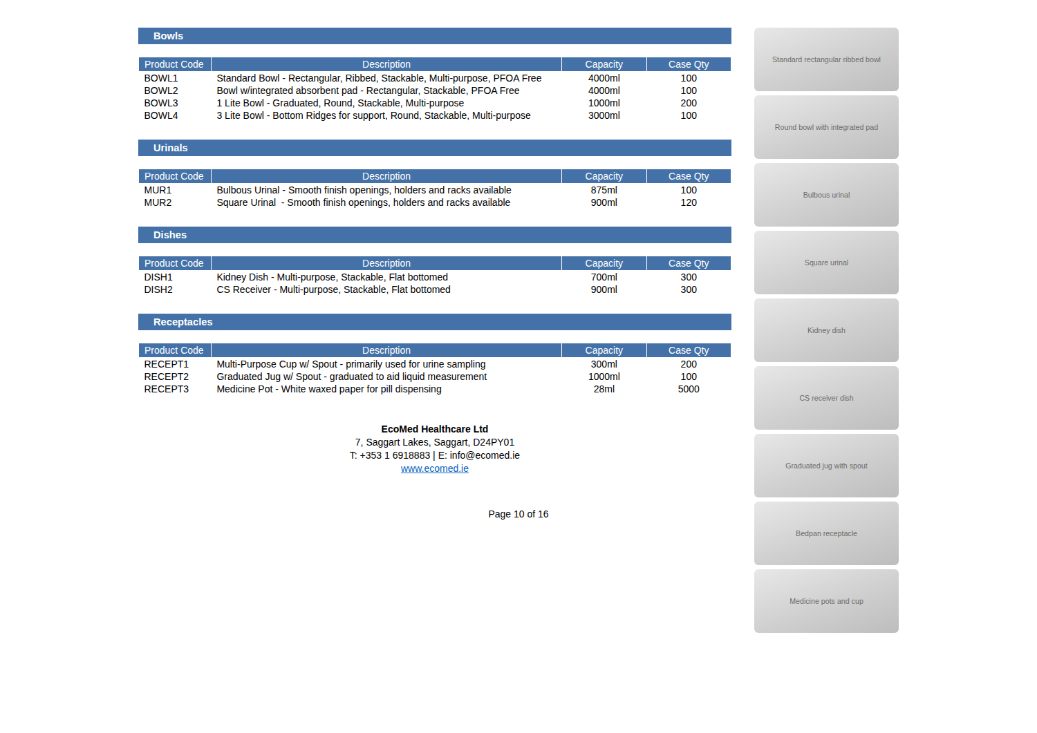Standard rectangular ribbed bowl
Round bowl with integrated pad
Bulbous urinal
Square urinal
Kidney dish
CS receiver dish
Graduated jug with spout
Bedpan receptacle
Medicine pots and cup
Bowls
| Product Code | Description | Capacity | Case Qty |
| --- | --- | --- | --- |
| BOWL1 | Standard Bowl - Rectangular, Ribbed, Stackable, Multi-purpose, PFOA Free | 4000ml | 100 |
| BOWL2 | Bowl w/integrated absorbent pad - Rectangular, Stackable, PFOA Free | 4000ml | 100 |
| BOWL3 | 1 Lite Bowl - Graduated, Round, Stackable, Multi-purpose | 1000ml | 200 |
| BOWL4 | 3 Lite Bowl - Bottom Ridges for support, Round, Stackable, Multi-purpose | 3000ml | 100 |
Urinals
| Product Code | Description | Capacity | Case Qty |
| --- | --- | --- | --- |
| MUR1 | Bulbous Urinal - Smooth finish openings, holders and racks available | 875ml | 100 |
| MUR2 | Square Urinal - Smooth finish openings, holders and racks available | 900ml | 120 |
Dishes
| Product Code | Description | Capacity | Case Qty |
| --- | --- | --- | --- |
| DISH1 | Kidney Dish - Multi-purpose, Stackable, Flat bottomed | 700ml | 300 |
| DISH2 | CS Receiver - Multi-purpose, Stackable, Flat bottomed | 900ml | 300 |
Receptacles
| Product Code | Description | Capacity | Case Qty |
| --- | --- | --- | --- |
| RECEPT1 | Multi-Purpose Cup w/ Spout - primarily used for urine sampling | 300ml | 200 |
| RECEPT2 | Graduated Jug w/ Spout - graduated to aid liquid measurement | 1000ml | 100 |
| RECEPT3 | Medicine Pot - White waxed paper for pill dispensing | 28ml | 5000 |
EcoMed Healthcare Ltd
7, Saggart Lakes, Saggart, D24PY01
T: +353 1 6918883 | E: info@ecomed.ie
www.ecomed.ie
Page 10 of 16